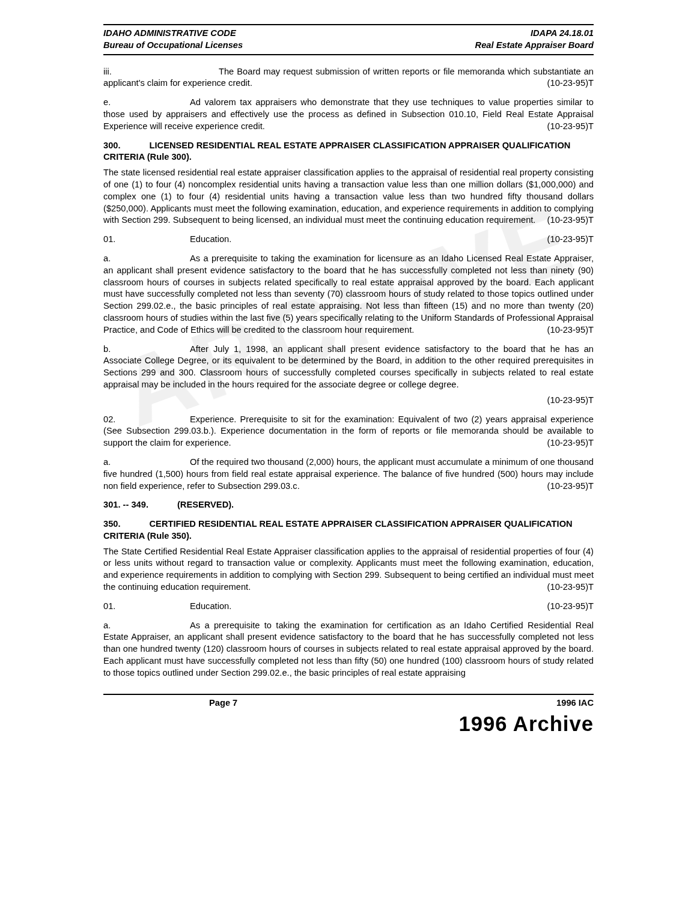ARCHIVE
| IDAHO ADMINISTRATIVE CODE | IDAPA 24.18.01 |
| Bureau of Occupational Licenses | Real Estate Appraiser Board |
iii. The Board may request submission of written reports or file memoranda which substantiate an applicant's claim for experience credit.(10-23-95)T
e. Ad valorem tax appraisers who demonstrate that they use techniques to value properties similar to those used by appraisers and effectively use the process as defined in Subsection 010.10, Field Real Estate Appraisal Experience will receive experience credit.(10-23-95)T
300. LICENSED RESIDENTIAL REAL ESTATE APPRAISER CLASSIFICATION APPRAISER QUALIFICATION CRITERIA (Rule 300).
The state licensed residential real estate appraiser classification applies to the appraisal of residential real property consisting of one (1) to four (4) noncomplex residential units having a transaction value less than one million dollars ($1,000,000) and complex one (1) to four (4) residential units having a transaction value less than two hundred fifty thousand dollars ($250,000). Applicants must meet the following examination, education, and experience requirements in addition to complying with Section 299. Subsequent to being licensed, an individual must meet the continuing education requirement.(10-23-95)T
01. Education.(10-23-95)T
a. As a prerequisite to taking the examination for licensure as an Idaho Licensed Real Estate Appraiser, an applicant shall present evidence satisfactory to the board that he has successfully completed not less than ninety (90) classroom hours of courses in subjects related specifically to real estate appraisal approved by the board. Each applicant must have successfully completed not less than seventy (70) classroom hours of study related to those topics outlined under Section 299.02.e., the basic principles of real estate appraising. Not less than fifteen (15) and no more than twenty (20) classroom hours of studies within the last five (5) years specifically relating to the Uniform Standards of Professional Appraisal Practice, and Code of Ethics will be credited to the classroom hour requirement.(10-23-95)T
b. After July 1, 1998, an applicant shall present evidence satisfactory to the board that he has an Associate College Degree, or its equivalent to be determined by the Board, in addition to the other required prerequisites in Sections 299 and 300. Classroom hours of successfully completed courses specifically in subjects related to real estate appraisal may be included in the hours required for the associate degree or college degree.
(10-23-95)T
02. Experience. Prerequisite to sit for the examination: Equivalent of two (2) years appraisal experience (See Subsection 299.03.b.). Experience documentation in the form of reports or file memoranda should be available to support the claim for experience.(10-23-95)T
a. Of the required two thousand (2,000) hours, the applicant must accumulate a minimum of one thousand five hundred (1,500) hours from field real estate appraisal experience. The balance of five hundred (500) hours may include non field experience, refer to Subsection 299.03.c.(10-23-95)T
301. -- 349. (RESERVED).
350. CERTIFIED RESIDENTIAL REAL ESTATE APPRAISER CLASSIFICATION APPRAISER QUALIFICATION CRITERIA (Rule 350).
The State Certified Residential Real Estate Appraiser classification applies to the appraisal of residential properties of four (4) or less units without regard to transaction value or complexity. Applicants must meet the following examination, education, and experience requirements in addition to complying with Section 299. Subsequent to being certified an individual must meet the continuing education requirement.(10-23-95)T
01. Education.(10-23-95)T
a. As a prerequisite to taking the examination for certification as an Idaho Certified Residential Real Estate Appraiser, an applicant shall present evidence satisfactory to the board that he has successfully completed not less than one hundred twenty (120) classroom hours of courses in subjects related to real estate appraisal approved by the board. Each applicant must have successfully completed not less than fifty (50) one hundred (100) classroom hours of study related to those topics outlined under Section 299.02.e., the basic principles of real estate appraising
| | Page 7 | 1996 IAC |
1996 Archive